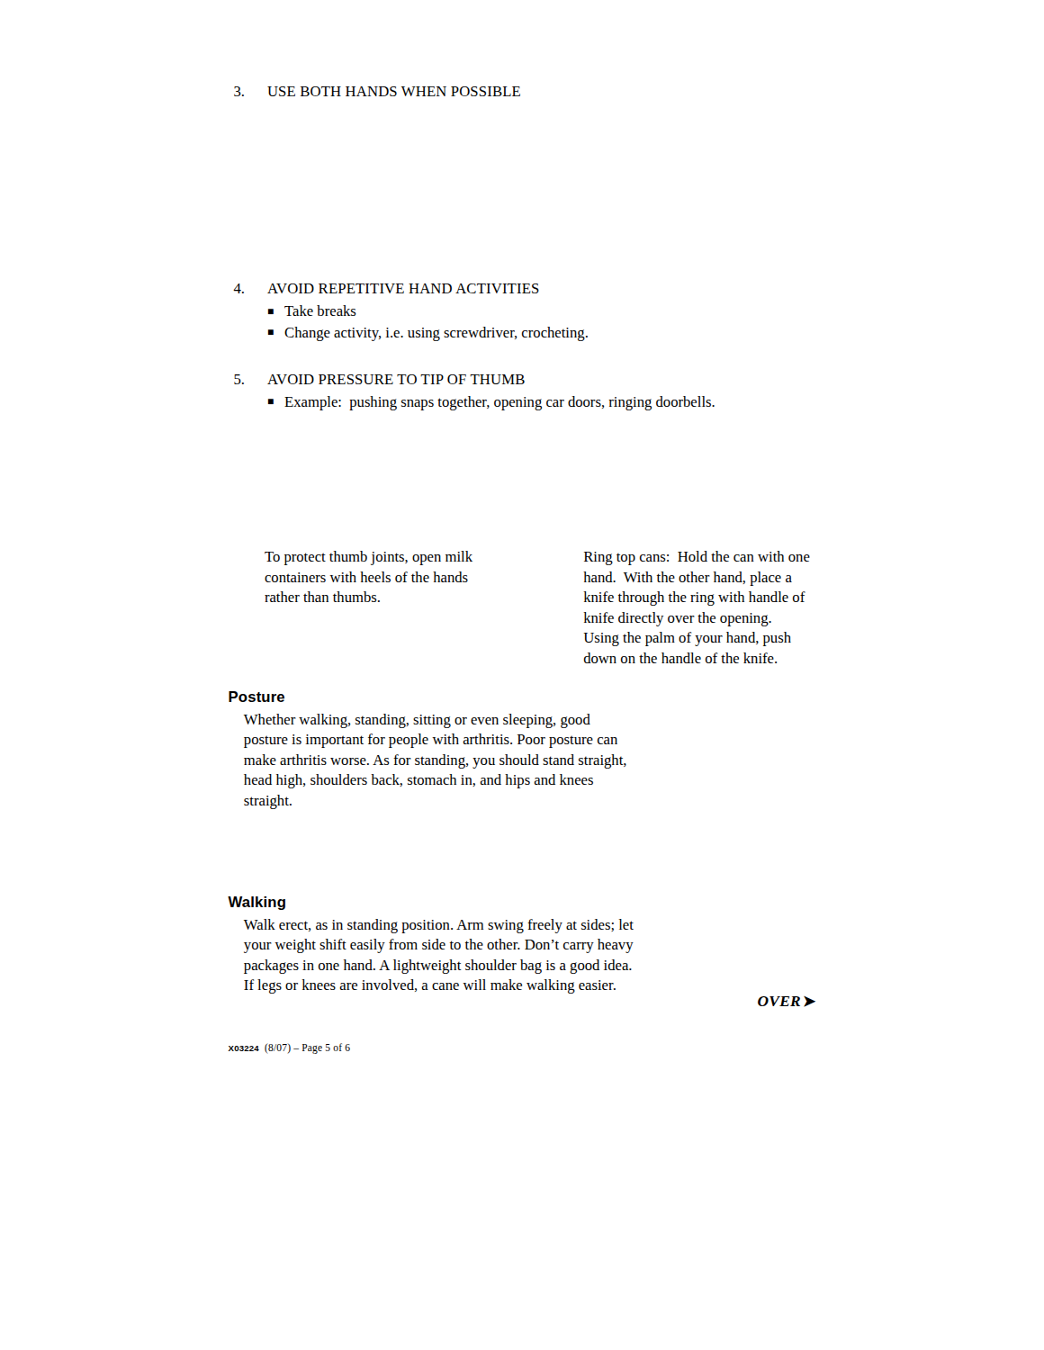3. Use both hands when possible
4. Avoid repetitive hand activities
Take breaks
Change activity, i.e. using screwdriver, crocheting.
5. Avoid pressure to tip of thumb
Example: pushing snaps together, opening car doors, ringing doorbells.
To protect thumb joints, open milk containers with heels of the hands rather than thumbs.
Ring top cans: Hold the can with one hand. With the other hand, place a knife through the ring with handle of knife directly over the opening. Using the palm of your hand, push down on the handle of the knife.
Posture
Whether walking, standing, sitting or even sleeping, good posture is important for people with arthritis. Poor posture can make arthritis worse. As for standing, you should stand straight, head high, shoulders back, stomach in, and hips and knees straight.
Walking
Walk erect, as in standing position. Arm swing freely at sides; let your weight shift easily from side to the other. Don’t carry heavy packages in one hand. A lightweight shoulder bag is a good idea. If legs or knees are involved, a cane will make walking easier.
OVER➤
X03224 (8/07) – Page 5 of 6